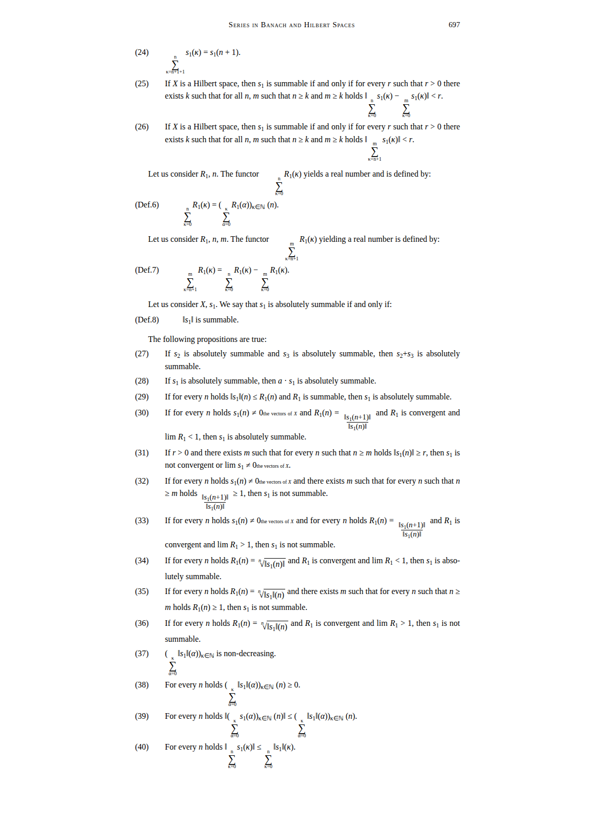Series in Banach and Hilbert Spaces 697
(24) n∑κ=n+1+1 s 1(κ) = s 1(n + 1).
(25) If X is a Hilbert space, then s 1 is summable if and only if for every r such that r > 0 there exists k such that for all n, m such that n ≥ k and m ≥ k holds ‖n∑κ=0 s 1(κ) − m∑κ=0 s 1(κ)‖ < r.
(26) If X is a Hilbert space, then s 1 is summable if and only if for every r such that r > 0 there exists k such that for all n, m such that n ≥ k and m ≥ k holds ‖m∑κ=n+1 s 1(κ)‖ < r.
Let us consider R 1, n. The functor n∑κ=0 R 1(κ) yields a real number and is defined by:
(Def.6) n∑κ=0 R 1(κ) = (κ∑α=0 R 1(α))κ∈ℕ (n).
Let us consider R 1, n, m. The functor m∑κ=n+1 R 1(κ) yielding a real number is defined by:
(Def.7) m∑κ=n+1 R 1(κ) = n∑κ=0 R 1(κ) − m∑κ=0 R 1(κ).
Let us consider X, s 1. We say that s 1 is absolutely summable if and only if:
(Def.8) ‖s 1‖ is summable.
The following propositions are true:
(27) If s 2 is absolutely summable and s 3 is absolutely summable, then s 2+s 3 is absolutely summable.
(28) If s 1 is absolutely summable, then a · s 1 is absolutely summable.
(29) If for every n holds ‖s 1‖(n) ≤ R 1(n) and R 1 is summable, then s 1 is absolutely summable.
(30) If for every n holds s 1(n) ≠ 0the vectors of X and R 1(n) = ‖s 1(n+1)‖‖s 1(n)‖ and R 1 is convergent and lim R 1 < 1, then s 1 is absolutely summable.
(31) If r > 0 and there exists m such that for every n such that n ≥ m holds ‖s 1(n)‖ ≥ r, then s 1 is not convergent or lim s 1 ≠ 0the vectors of X.
(32) If for every n holds s 1(n) ≠ 0the vectors of X and there exists m such that for every n such that n ≥ m holds ‖s 1(n+1)‖‖s 1(n)‖ ≥ 1, then s 1 is not summable.
(33) If for every n holds s 1(n) ≠ 0the vectors of X and for every n holds R 1(n) = ‖s 1(n+1)‖‖s 1(n)‖ and R 1 is convergent and lim R 1 > 1, then s 1 is not summable.
(34) If for every n holds R 1(n) = n√‖s 1(n)‖ and R 1 is convergent and lim R 1 < 1, then s 1 is absolutely summable.
(35) If for every n holds R 1(n) = n√‖s 1‖(n) and there exists m such that for every n such that n ≥ m holds R 1(n) ≥ 1, then s 1 is not summable.
(36) If for every n holds R 1(n) = n√‖s 1‖(n) and R 1 is convergent and lim R 1 > 1, then s 1 is not summable.
(37) (κ∑α=0‖s 1‖(α))κ∈ℕ is non-decreasing.
(38) For every n holds (κ∑α=0‖s 1‖(α))κ∈ℕ (n) ≥ 0.
(39) For every n holds ‖(κ∑α=0 s 1(α))κ∈ℕ (n)‖ ≤ (κ∑α=0‖s 1‖(α))κ∈ℕ (n).
(40) For every n holds ‖n∑κ=0 s 1(κ)‖ ≤ n∑κ=0‖s 1‖(κ).